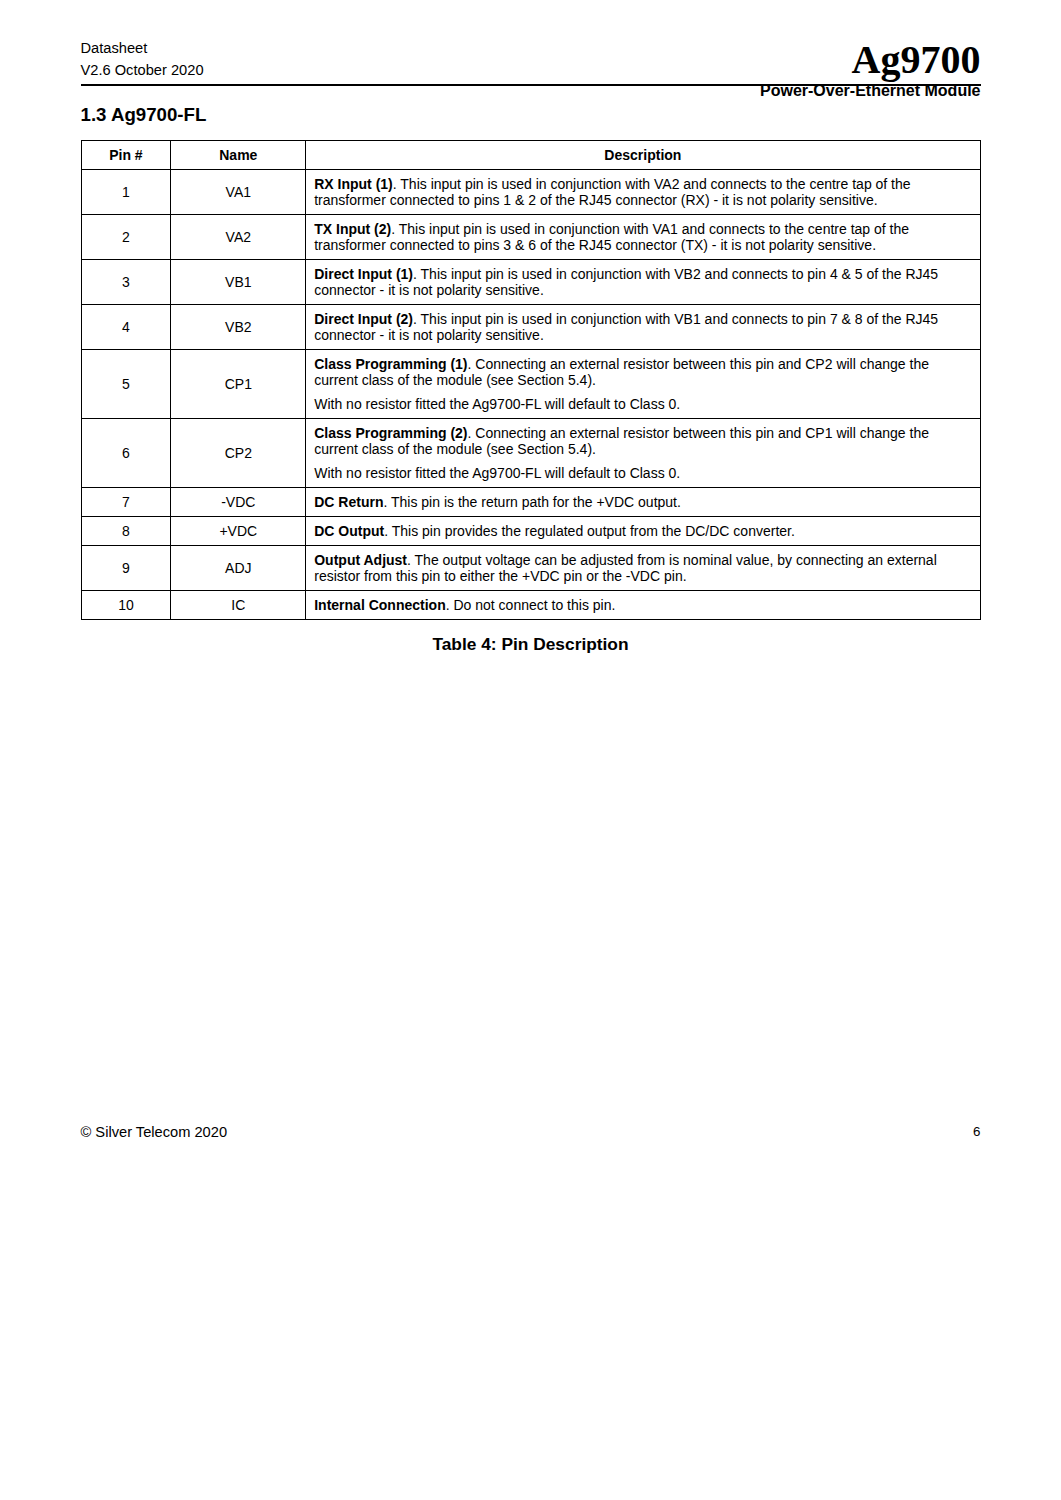Datasheet
Ag9700
Power-Over-Ethernet Module
V2.6 October 2020
1.3 Ag9700-FL
| Pin # | Name | Description |
| --- | --- | --- |
| 1 | VA1 | RX Input (1) . This input pin is used in conjunction with VA2 and connects to the centre tap of the transformer connected to pins 1 & 2 of the RJ45 connector (RX) - it is not polarity sensitive. |
| 2 | VA2 | TX Input (2) . This input pin is used in conjunction with VA1 and connects to the centre tap of the transformer connected to pins 3 & 6 of the RJ45 connector (TX) - it is not polarity sensitive. |
| 3 | VB1 | Direct Input (1) . This input pin is used in conjunction with VB2 and connects to pin 4 & 5 of the RJ45 connector - it is not polarity sensitive. |
| 4 | VB2 | Direct Input (2) . This input pin is used in conjunction with VB1 and connects to pin 7 & 8 of the RJ45 connector - it is not polarity sensitive. |
| 5 | CP1 | Class Programming (1) . Connecting an external resistor between this pin and CP2 will change the current class of the module (see Section 5.4). With no resistor fitted the Ag9700-FL will default to Class 0. |
| 6 | CP2 | Class Programming (2) . Connecting an external resistor between this pin and CP1 will change the current class of the module (see Section 5.4). With no resistor fitted the Ag9700-FL will default to Class 0. |
| 7 | -VDC | DC Return . This pin is the return path for the +VDC output. |
| 8 | +VDC | DC Output . This pin provides the regulated output from the DC/DC converter. |
| 9 | ADJ | Output Adjust . The output voltage can be adjusted from is nominal value, by connecting an external resistor from this pin to either the +VDC pin or the -VDC pin. |
| 10 | IC | Internal Connection . Do not connect to this pin. |
Table 4: Pin Description
© Silver Telecom 2020 6